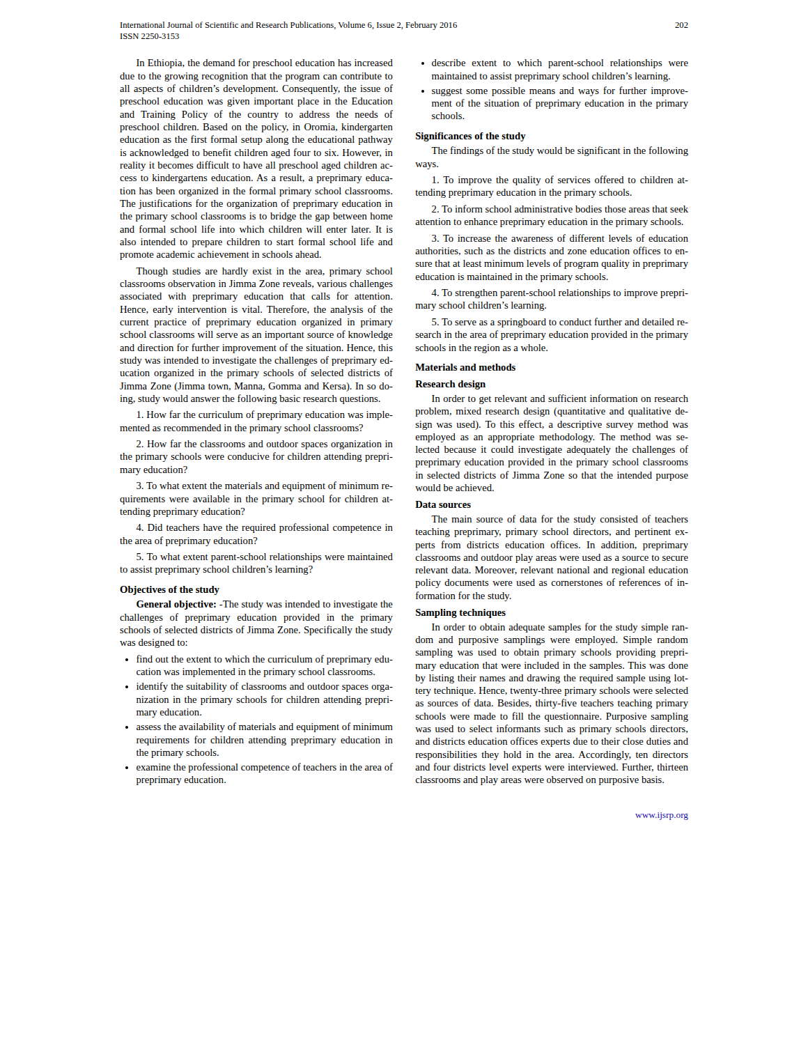202 International Journal of Scientific and Research Publications, Volume 6, Issue 2, February 2016 ISSN 2250-3153
In Ethiopia, the demand for preschool education has increased due to the growing recognition that the program can contribute to all aspects of children’s development. Consequently, the issue of preschool education was given important place in the Education and Training Policy of the country to address the needs of preschool children. Based on the policy, in Oromia, kindergarten education as the first formal setup along the educational pathway is acknowledged to benefit children aged four to six. However, in reality it becomes difficult to have all preschool aged children access to kindergartens education. As a result, a preprimary education has been organized in the formal primary school classrooms. The justifications for the organization of preprimary education in the primary school classrooms is to bridge the gap between home and formal school life into which children will enter later. It is also intended to prepare children to start formal school life and promote academic achievement in schools ahead.
Though studies are hardly exist in the area, primary school classrooms observation in Jimma Zone reveals, various challenges associated with preprimary education that calls for attention. Hence, early intervention is vital. Therefore, the analysis of the current practice of preprimary education organized in primary school classrooms will serve as an important source of knowledge and direction for further improvement of the situation. Hence, this study was intended to investigate the challenges of preprimary education organized in the primary schools of selected districts of Jimma Zone (Jimma town, Manna, Gomma and Kersa). In so doing, study would answer the following basic research questions.
1. How far the curriculum of preprimary education was implemented as recommended in the primary school classrooms?
2. How far the classrooms and outdoor spaces organization in the primary schools were conducive for children attending preprimary education?
3. To what extent the materials and equipment of minimum requirements were available in the primary school for children attending preprimary education?
4. Did teachers have the required professional competence in the area of preprimary education?
5. To what extent parent-school relationships were maintained to assist preprimary school children’s learning?
Objectives of the study
General objective: -The study was intended to investigate the challenges of preprimary education provided in the primary schools of selected districts of Jimma Zone. Specifically the study was designed to:
find out the extent to which the curriculum of preprimary education was implemented in the primary school classrooms.
identify the suitability of classrooms and outdoor spaces organization in the primary schools for children attending preprimary education.
assess the availability of materials and equipment of minimum requirements for children attending preprimary education in the primary schools.
examine the professional competence of teachers in the area of preprimary education.
describe extent to which parent-school relationships were maintained to assist preprimary school children’s learning.
suggest some possible means and ways for further improvement of the situation of preprimary education in the primary schools.
Significances of the study
The findings of the study would be significant in the following ways.
1. To improve the quality of services offered to children attending preprimary education in the primary schools.
2. To inform school administrative bodies those areas that seek attention to enhance preprimary education in the primary schools.
3. To increase the awareness of different levels of education authorities, such as the districts and zone education offices to ensure that at least minimum levels of program quality in preprimary education is maintained in the primary schools.
4. To strengthen parent-school relationships to improve preprimary school children’s learning.
5. To serve as a springboard to conduct further and detailed research in the area of preprimary education provided in the primary schools in the region as a whole.
Materials and methods
Research design
In order to get relevant and sufficient information on research problem, mixed research design (quantitative and qualitative design was used). To this effect, a descriptive survey method was employed as an appropriate methodology. The method was selected because it could investigate adequately the challenges of preprimary education provided in the primary school classrooms in selected districts of Jimma Zone so that the intended purpose would be achieved.
Data sources
The main source of data for the study consisted of teachers teaching preprimary, primary school directors, and pertinent experts from districts education offices. In addition, preprimary classrooms and outdoor play areas were used as a source to secure relevant data. Moreover, relevant national and regional education policy documents were used as cornerstones of references of information for the study.
Sampling techniques
In order to obtain adequate samples for the study simple random and purposive samplings were employed. Simple random sampling was used to obtain primary schools providing preprimary education that were included in the samples. This was done by listing their names and drawing the required sample using lottery technique. Hence, twenty-three primary schools were selected as sources of data. Besides, thirty-five teachers teaching primary schools were made to fill the questionnaire. Purposive sampling was used to select informants such as primary schools directors, and districts education offices experts due to their close duties and responsibilities they hold in the area. Accordingly, ten directors and four districts level experts were interviewed. Further, thirteen classrooms and play areas were observed on purposive basis.
www.ijsrp.org